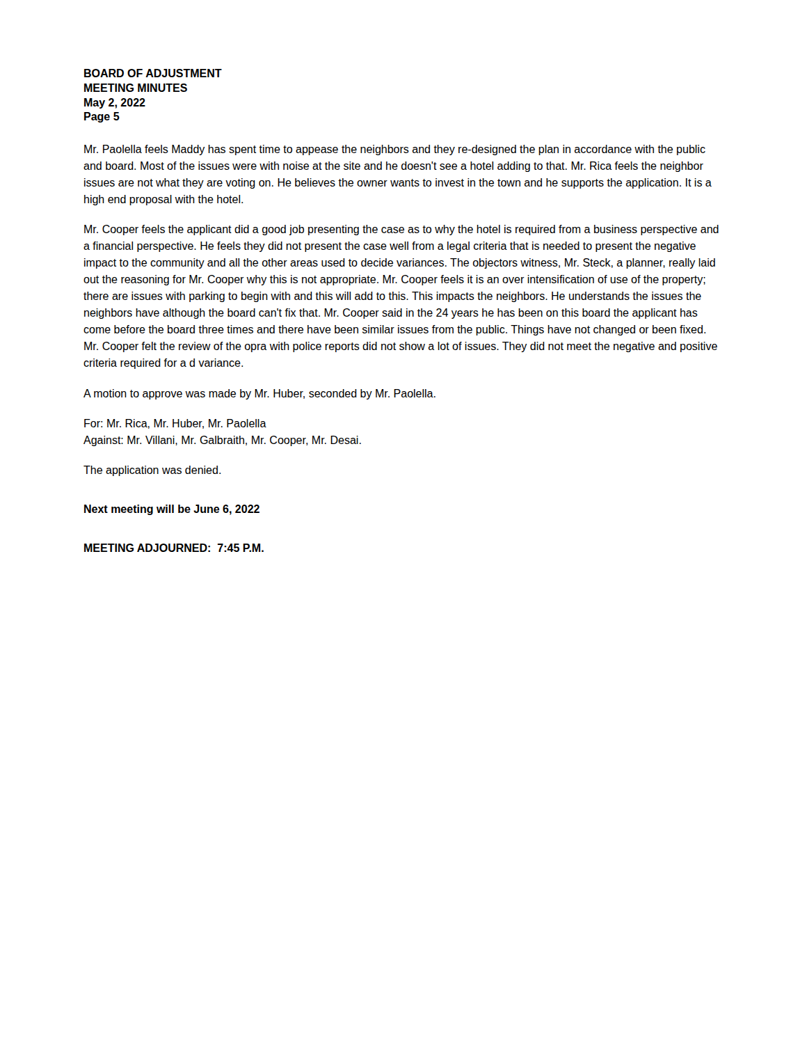BOARD OF ADJUSTMENT
MEETING MINUTES
May 2, 2022
Page 5
Mr. Paolella feels Maddy has spent time to appease the neighbors and they re-designed the plan in accordance with the public and board. Most of the issues were with noise at the site and he doesn't see a hotel adding to that. Mr. Rica feels the neighbor issues are not what they are voting on. He believes the owner wants to invest in the town and he supports the application. It is a high end proposal with the hotel.
Mr. Cooper feels the applicant did a good job presenting the case as to why the hotel is required from a business perspective and a financial perspective. He feels they did not present the case well from a legal criteria that is needed to present the negative impact to the community and all the other areas used to decide variances. The objectors witness, Mr. Steck, a planner, really laid out the reasoning for Mr. Cooper why this is not appropriate. Mr. Cooper feels it is an over intensification of use of the property; there are issues with parking to begin with and this will add to this. This impacts the neighbors. He understands the issues the neighbors have although the board can't fix that. Mr. Cooper said in the 24 years he has been on this board the applicant has come before the board three times and there have been similar issues from the public. Things have not changed or been fixed. Mr. Cooper felt the review of the opra with police reports did not show a lot of issues. They did not meet the negative and positive criteria required for a d variance.
A motion to approve was made by Mr. Huber, seconded by Mr. Paolella.
For: Mr. Rica, Mr. Huber, Mr. Paolella
Against: Mr. Villani, Mr. Galbraith, Mr. Cooper, Mr. Desai.
The application was denied.
Next meeting will be June 6, 2022
MEETING ADJOURNED: 7:45 P.M.